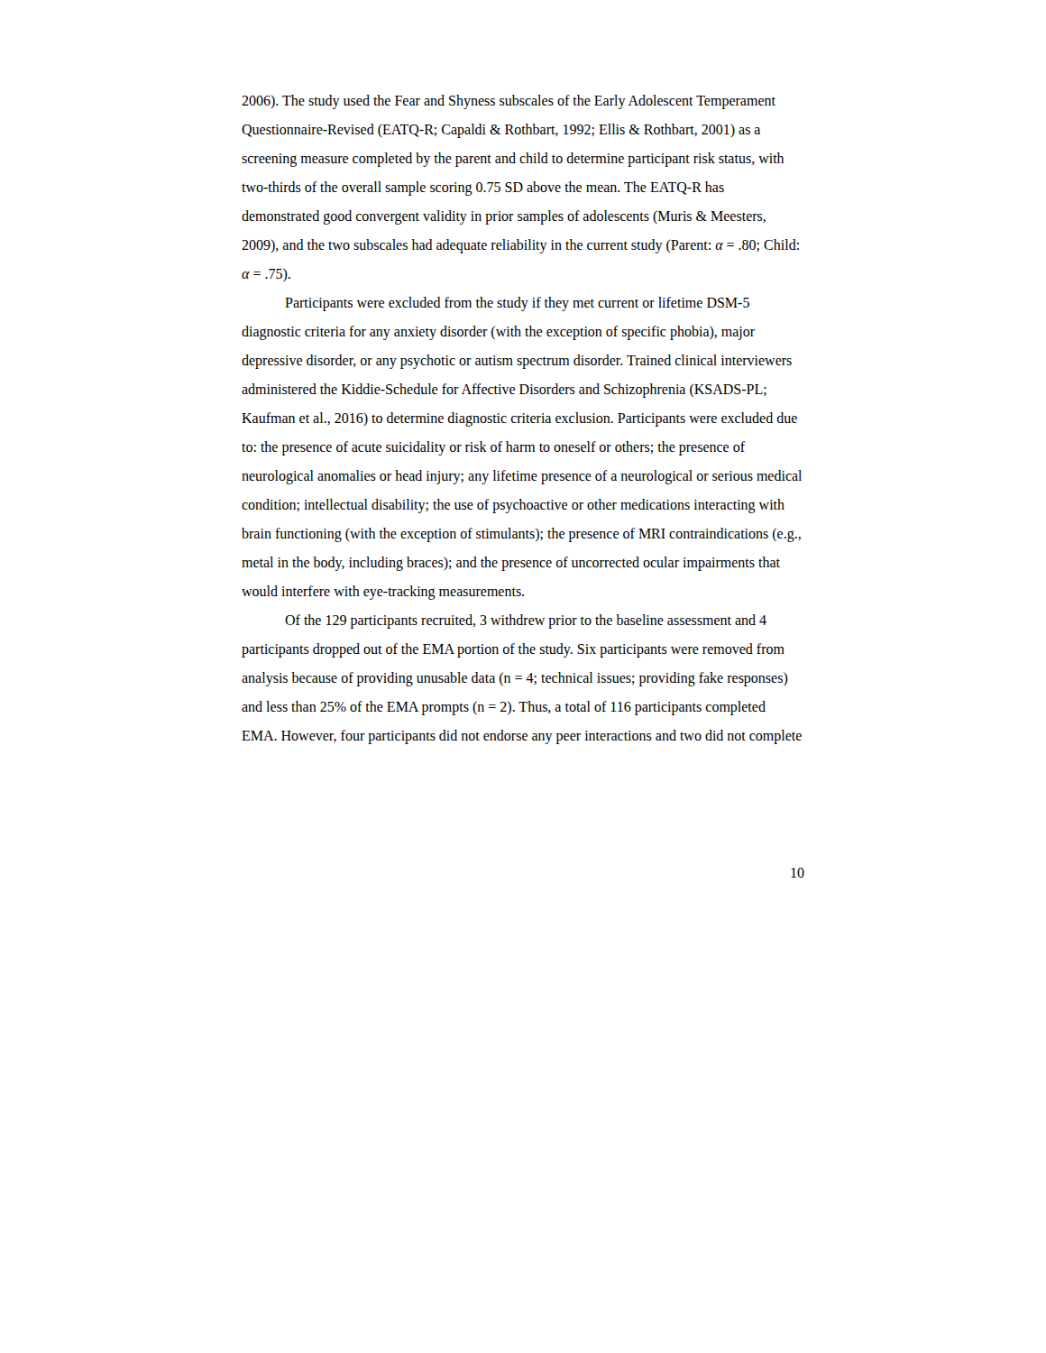2006). The study used the Fear and Shyness subscales of the Early Adolescent Temperament Questionnaire-Revised (EATQ-R; Capaldi & Rothbart, 1992; Ellis & Rothbart, 2001) as a screening measure completed by the parent and child to determine participant risk status, with two-thirds of the overall sample scoring 0.75 SD above the mean. The EATQ-R has demonstrated good convergent validity in prior samples of adolescents (Muris & Meesters, 2009), and the two subscales had adequate reliability in the current study (Parent: α = .80; Child: α = .75).
Participants were excluded from the study if they met current or lifetime DSM-5 diagnostic criteria for any anxiety disorder (with the exception of specific phobia), major depressive disorder, or any psychotic or autism spectrum disorder. Trained clinical interviewers administered the Kiddie-Schedule for Affective Disorders and Schizophrenia (KSADS-PL; Kaufman et al., 2016) to determine diagnostic criteria exclusion. Participants were excluded due to: the presence of acute suicidality or risk of harm to oneself or others; the presence of neurological anomalies or head injury; any lifetime presence of a neurological or serious medical condition; intellectual disability; the use of psychoactive or other medications interacting with brain functioning (with the exception of stimulants); the presence of MRI contraindications (e.g., metal in the body, including braces); and the presence of uncorrected ocular impairments that would interfere with eye-tracking measurements.
Of the 129 participants recruited, 3 withdrew prior to the baseline assessment and 4 participants dropped out of the EMA portion of the study. Six participants were removed from analysis because of providing unusable data (n = 4; technical issues; providing fake responses) and less than 25% of the EMA prompts (n = 2). Thus, a total of 116 participants completed EMA. However, four participants did not endorse any peer interactions and two did not complete
10